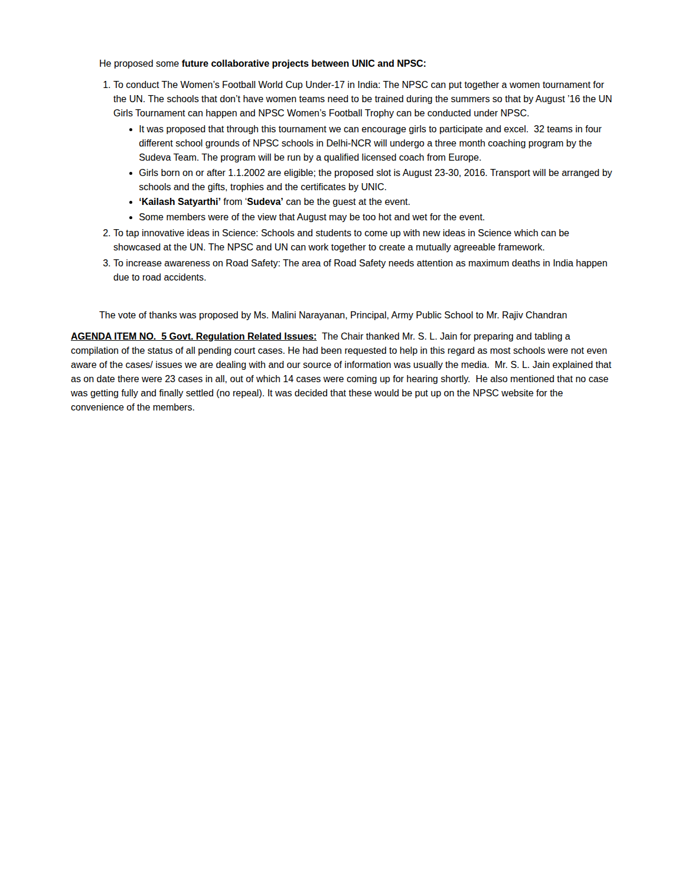He proposed some future collaborative projects between UNIC and NPSC:
To conduct The Women’s Football World Cup Under-17 in India: The NPSC can put together a women tournament for the UN. The schools that don’t have women teams need to be trained during the summers so that by August ’16 the UN Girls Tournament can happen and NPSC Women’s Football Trophy can be conducted under NPSC.
It was proposed that through this tournament we can encourage girls to participate and excel. 32 teams in four different school grounds of NPSC schools in Delhi-NCR will undergo a three month coaching program by the Sudeva Team. The program will be run by a qualified licensed coach from Europe.
Girls born on or after 1.1.2002 are eligible; the proposed slot is August 23-30, 2016. Transport will be arranged by schools and the gifts, trophies and the certificates by UNIC.
‘Kailash Satyarthi’ from ‘Sudeva’ can be the guest at the event.
Some members were of the view that August may be too hot and wet for the event.
To tap innovative ideas in Science: Schools and students to come up with new ideas in Science which can be showcased at the UN. The NPSC and UN can work together to create a mutually agreeable framework.
To increase awareness on Road Safety: The area of Road Safety needs attention as maximum deaths in India happen due to road accidents.
The vote of thanks was proposed by Ms. Malini Narayanan, Principal, Army Public School to Mr. Rajiv Chandran
AGENDA ITEM NO. 5 Govt. Regulation Related Issues: The Chair thanked Mr. S. L. Jain for preparing and tabling a compilation of the status of all pending court cases. He had been requested to help in this regard as most schools were not even aware of the cases/ issues we are dealing with and our source of information was usually the media. Mr. S. L. Jain explained that as on date there were 23 cases in all, out of which 14 cases were coming up for hearing shortly. He also mentioned that no case was getting fully and finally settled (no repeal). It was decided that these would be put up on the NPSC website for the convenience of the members.